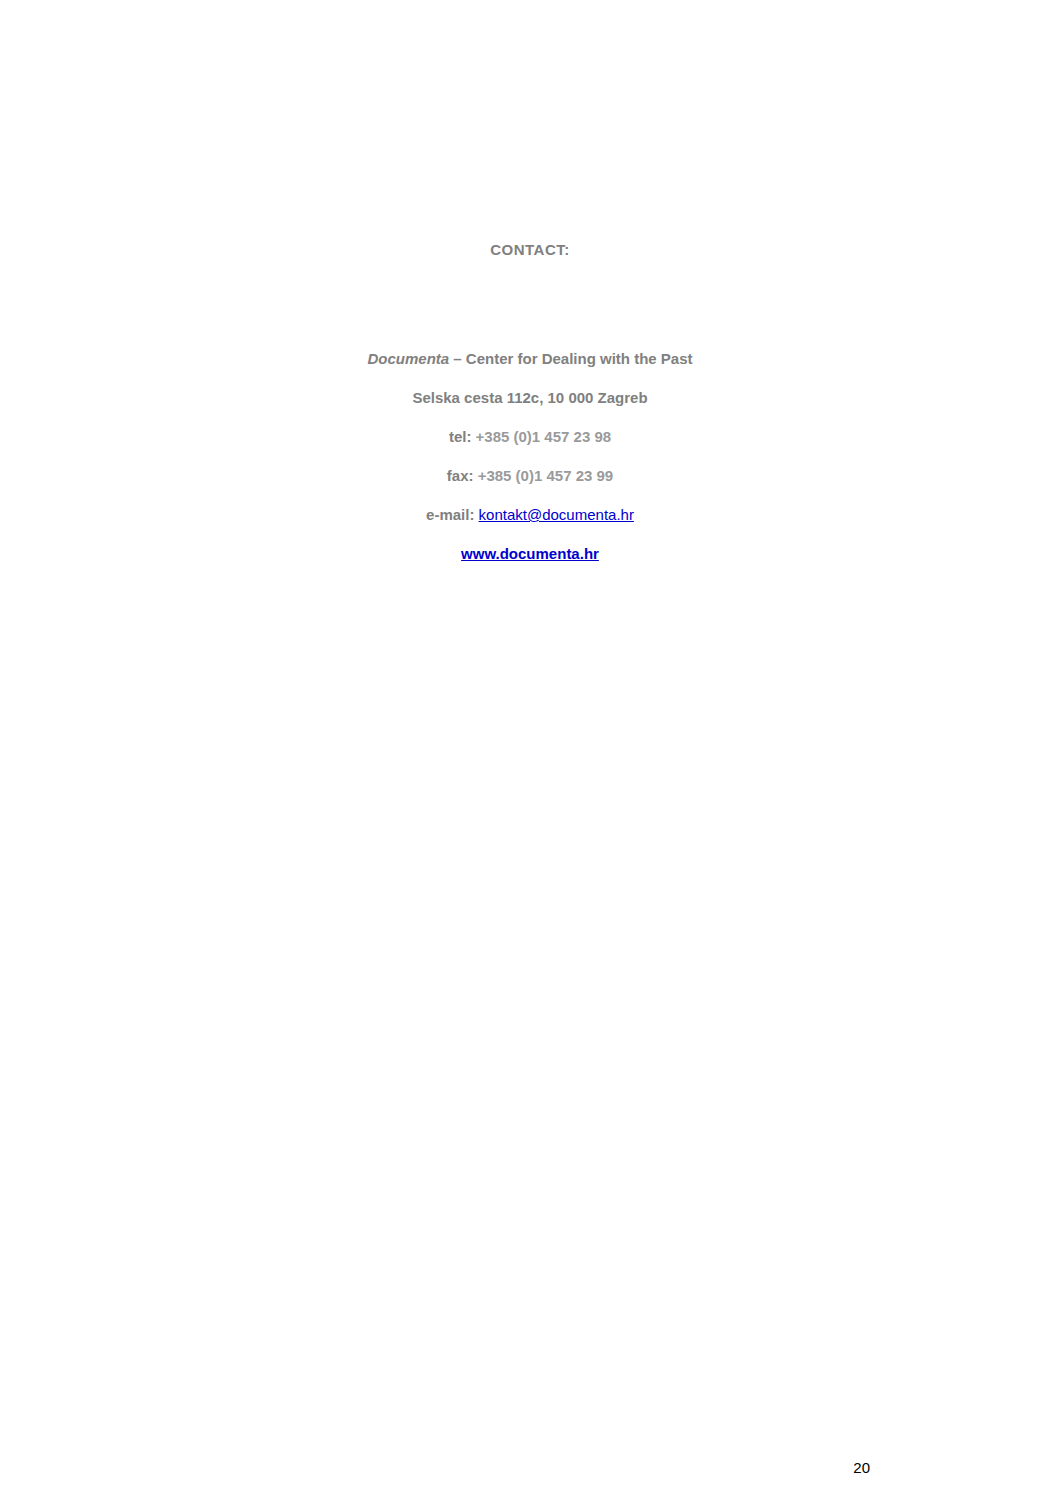CONTACT:
Documenta – Center for Dealing with the Past
Selska cesta 112c, 10 000 Zagreb
tel: +385 (0)1 457 23 98
fax: +385 (0)1 457 23 99
e-mail: kontakt@documenta.hr
www.documenta.hr
20